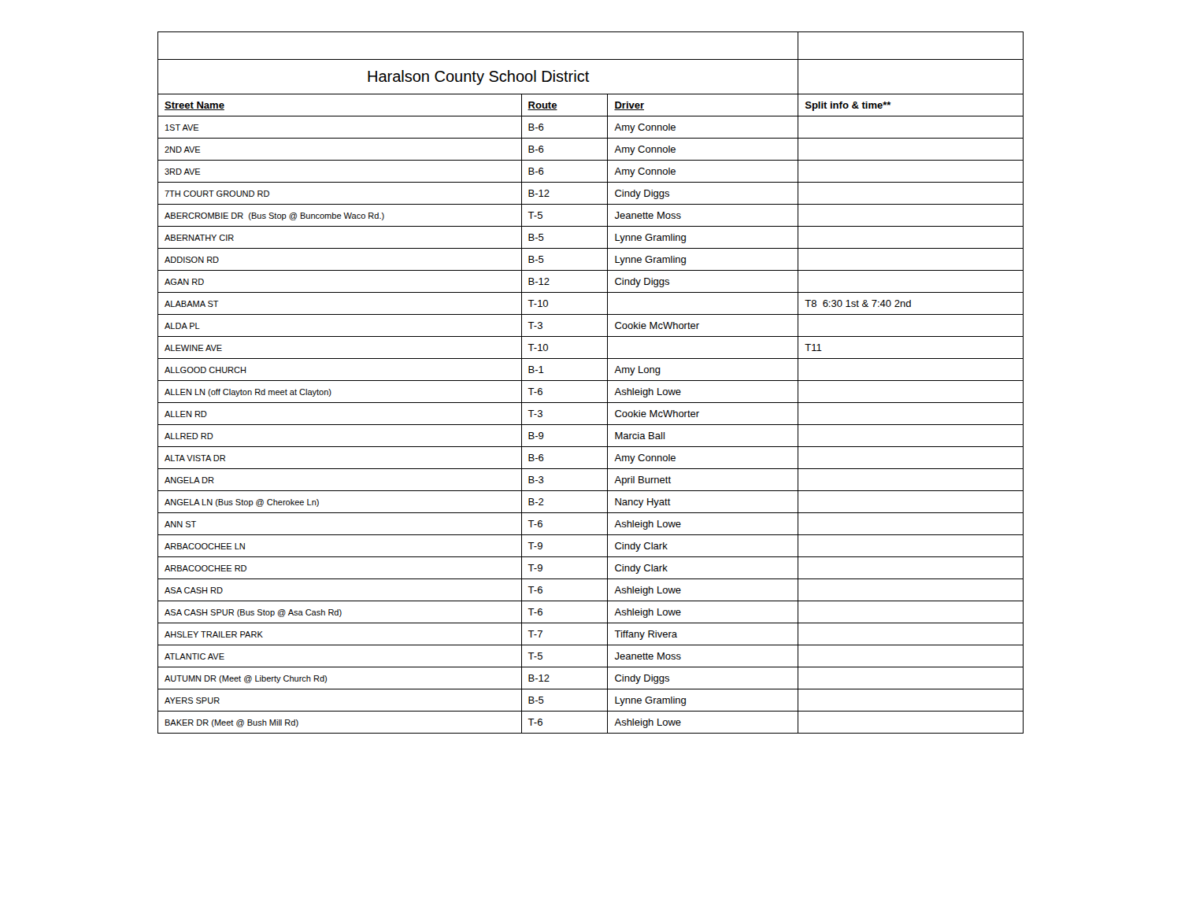| Haralson County School District | |
| Street Name | Route | Driver | Split info & time** |
| 1ST AVE | B-6 | Amy Connole | |
| 2ND AVE | B-6 | Amy Connole | |
| 3RD AVE | B-6 | Amy Connole | |
| 7TH COURT GROUND RD | B-12 | Cindy Diggs | |
| ABERCROMBIE DR (Bus Stop @ Buncombe Waco Rd.) | T-5 | Jeanette Moss | |
| ABERNATHY CIR | B-5 | Lynne Gramling | |
| ADDISON RD | B-5 | Lynne Gramling | |
| AGAN RD | B-12 | Cindy Diggs | |
| ALABAMA ST | T-10 | | T8 6:30 1st & 7:40 2nd |
| ALDA PL | T-3 | Cookie McWhorter | |
| ALEWINE AVE | T-10 | | T11 |
| ALLGOOD CHURCH | B-1 | Amy Long | |
| ALLEN LN (off Clayton Rd meet at Clayton) | T-6 | Ashleigh Lowe | |
| ALLEN RD | T-3 | Cookie McWhorter | |
| ALLRED RD | B-9 | Marcia Ball | |
| ALTA VISTA DR | B-6 | Amy Connole | |
| ANGELA DR | B-3 | April Burnett | |
| ANGELA LN (Bus Stop @ Cherokee Ln) | B-2 | Nancy Hyatt | |
| ANN ST | T-6 | Ashleigh Lowe | |
| ARBACOOCHEE LN | T-9 | Cindy Clark | |
| ARBACOOCHEE RD | T-9 | Cindy Clark | |
| ASA CASH RD | T-6 | Ashleigh Lowe | |
| ASA CASH SPUR (Bus Stop @ Asa Cash Rd) | T-6 | Ashleigh Lowe | |
| AHSLEY TRAILER PARK | T-7 | Tiffany Rivera | |
| ATLANTIC AVE | T-5 | Jeanette Moss | |
| AUTUMN DR (Meet @ Liberty Church Rd) | B-12 | Cindy Diggs | |
| AYERS SPUR | B-5 | Lynne Gramling | |
| BAKER DR (Meet @ Bush Mill Rd) | T-6 | Ashleigh Lowe | |